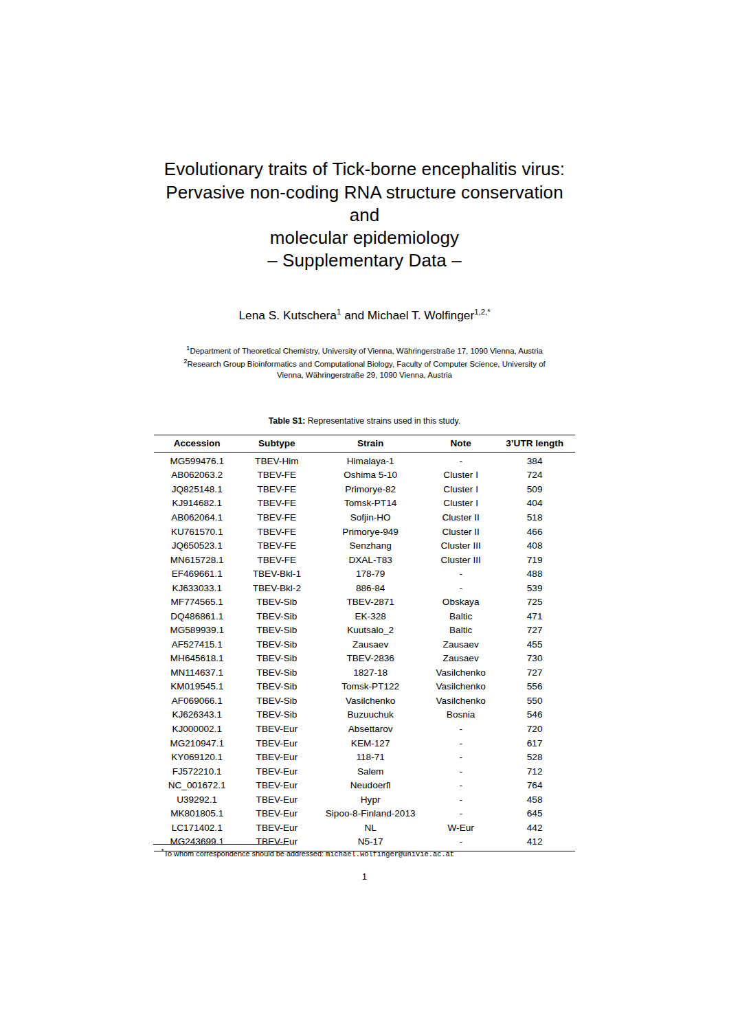Evolutionary traits of Tick-borne encephalitis virus:
Pervasive non-coding RNA structure conservation and
molecular epidemiology
– Supplementary Data –
Lena S. Kutschera1 and Michael T. Wolfinger1,2,*
1Department of Theoretical Chemistry, University of Vienna, Währingerstraße 17, 1090 Vienna, Austria
2Research Group Bioinformatics and Computational Biology, Faculty of Computer Science, University of
Vienna, Währingerstraße 29, 1090 Vienna, Austria
Table S1: Representative strains used in this study.
| Accession | Subtype | Strain | Note | 3’UTR length |
| --- | --- | --- | --- | --- |
| MG599476.1 | TBEV-Him | Himalaya-1 | - | 384 |
| AB062063.2 | TBEV-FE | Oshima 5-10 | Cluster I | 724 |
| JQ825148.1 | TBEV-FE | Primorye-82 | Cluster I | 509 |
| KJ914682.1 | TBEV-FE | Tomsk-PT14 | Cluster I | 404 |
| AB062064.1 | TBEV-FE | Sofjin-HO | Cluster II | 518 |
| KU761570.1 | TBEV-FE | Primorye-949 | Cluster II | 466 |
| JQ650523.1 | TBEV-FE | Senzhang | Cluster III | 408 |
| MN615728.1 | TBEV-FE | DXAL-T83 | Cluster III | 719 |
| EF469661.1 | TBEV-Bkl-1 | 178-79 | - | 488 |
| KJ633033.1 | TBEV-Bkl-2 | 886-84 | - | 539 |
| MF774565.1 | TBEV-Sib | TBEV-2871 | Obskaya | 725 |
| DQ486861.1 | TBEV-Sib | EK-328 | Baltic | 471 |
| MG589939.1 | TBEV-Sib | Kuutsalo_2 | Baltic | 727 |
| AF527415.1 | TBEV-Sib | Zausaev | Zausaev | 455 |
| MH645618.1 | TBEV-Sib | TBEV-2836 | Zausaev | 730 |
| MN114637.1 | TBEV-Sib | 1827-18 | Vasilchenko | 727 |
| KM019545.1 | TBEV-Sib | Tomsk-PT122 | Vasilchenko | 556 |
| AF069066.1 | TBEV-Sib | Vasilchenko | Vasilchenko | 550 |
| KJ626343.1 | TBEV-Sib | Buzuuchuk | Bosnia | 546 |
| KJ000002.1 | TBEV-Eur | Absettarov | - | 720 |
| MG210947.1 | TBEV-Eur | KEM-127 | - | 617 |
| KY069120.1 | TBEV-Eur | 118-71 | - | 528 |
| FJ572210.1 | TBEV-Eur | Salem | - | 712 |
| NC_001672.1 | TBEV-Eur | Neudoerfl | - | 764 |
| U39292.1 | TBEV-Eur | Hypr | - | 458 |
| MK801805.1 | TBEV-Eur | Sipoo-8-Finland-2013 | - | 645 |
| LC171402.1 | TBEV-Eur | NL | W-Eur | 442 |
| MG243699.1 | TBEV-Eur | N5-17 | - | 412 |
*To whom correspondence should be addressed: michael.wolfinger@univie.ac.at
1